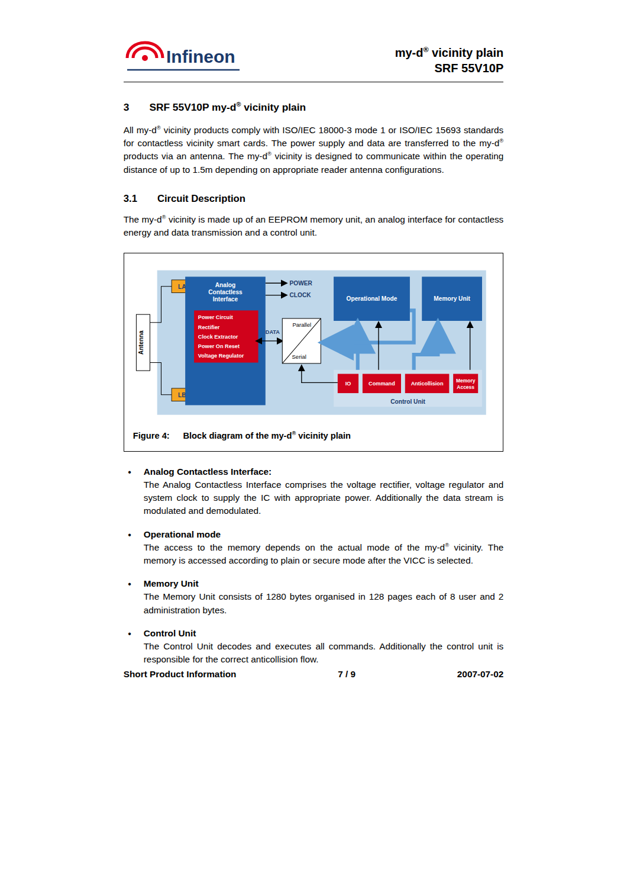Infineon
my-d® vicinity plain
SRF 55V10P
3 SRF 55V10P my-d® vicinity plain
All my-d® vicinity products comply with ISO/IEC 18000-3 mode 1 or ISO/IEC 15693 standards for contactless vicinity smart cards. The power supply and data are transferred to the my-d® products via an antenna. The my-d® vicinity is designed to communicate within the operating distance of up to 1.5m depending on appropriate reader antenna configurations.
3.1 Circuit Description
The my-d® vicinity is made up of an EEPROM memory unit, an analog interface for contactless energy and data transmission and a control unit.
Antenna LA LB Analog Contactless Interface Power Circuit Rectifier Clock Extractor Power On Reset Voltage Regulator POWER CLOCK DATA Parallel Serial Operational Mode Memory Unit Control Unit IO Command Anticollision Memory Access
Figure 4: Block diagram of the my-d® vicinity plain
Analog Contactless Interface: The Analog Contactless Interface comprises the voltage rectifier, voltage regulator and system clock to supply the IC with appropriate power. Additionally the data stream is modulated and demodulated.
Operational mode The access to the memory depends on the actual mode of the my-d® vicinity. The memory is accessed according to plain or secure mode after the VICC is selected.
Memory Unit The Memory Unit consists of 1280 bytes organised in 128 pages each of 8 user and 2 administration bytes.
Control Unit The Control Unit decodes and executes all commands. Additionally the control unit is responsible for the correct anticollision flow.
Short Product Information
7 / 9
2007-07-02